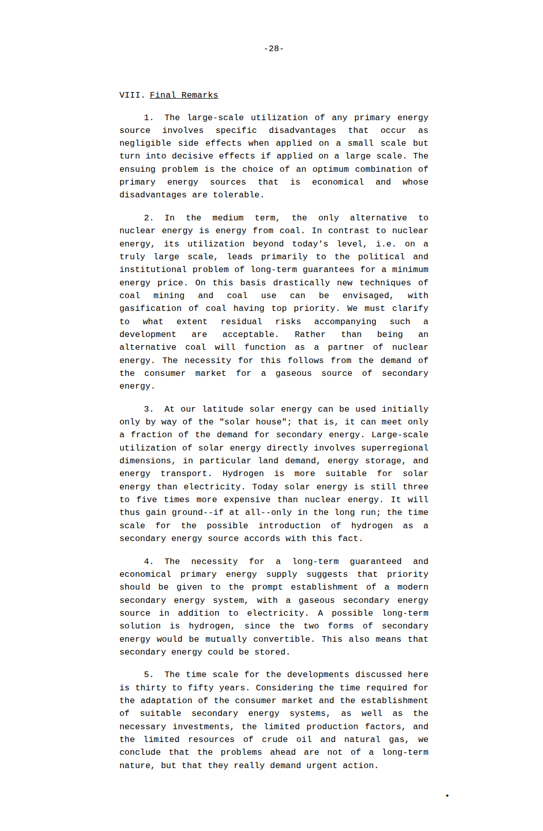-28-
VIII. Final Remarks
The large-scale utilization of any primary energy source involves specific disadvantages that occur as negligible side effects when applied on a small scale but turn into decisive effects if applied on a large scale. The ensuing problem is the choice of an optimum combination of primary energy sources that is economical and whose disadvantages are tolerable.
In the medium term, the only alternative to nuclear energy is energy from coal. In contrast to nuclear energy, its utilization beyond today's level, i.e. on a truly large scale, leads primarily to the political and institutional problem of long-term guarantees for a minimum energy price. On this basis drastically new techniques of coal mining and coal use can be envisaged, with gasification of coal having top priority. We must clarify to what extent residual risks accompanying such a development are acceptable. Rather than being an alternative coal will function as a partner of nuclear energy. The necessity for this follows from the demand of the consumer market for a gaseous source of secondary energy.
At our latitude solar energy can be used initially only by way of the "solar house"; that is, it can meet only a fraction of the demand for secondary energy. Large-scale utilization of solar energy directly involves superregional dimensions, in particular land demand, energy storage, and energy transport. Hydrogen is more suitable for solar energy than electricity. Today solar energy is still three to five times more expensive than nuclear energy. It will thus gain ground--if at all--only in the long run; the time scale for the possible introduction of hydrogen as a secondary energy source accords with this fact.
The necessity for a long-term guaranteed and economical primary energy supply suggests that priority should be given to the prompt establishment of a modern secondary energy system, with a gaseous secondary energy source in addition to electricity. A possible long-term solution is hydrogen, since the two forms of secondary energy would be mutually convertible. This also means that secondary energy could be stored.
The time scale for the developments discussed here is thirty to fifty years. Considering the time required for the adaptation of the consumer market and the establishment of suitable secondary energy systems, as well as the necessary investments, the limited production factors, and the limited resources of crude oil and natural gas, we conclude that the problems ahead are not of a long-term nature, but that they really demand urgent action.
•